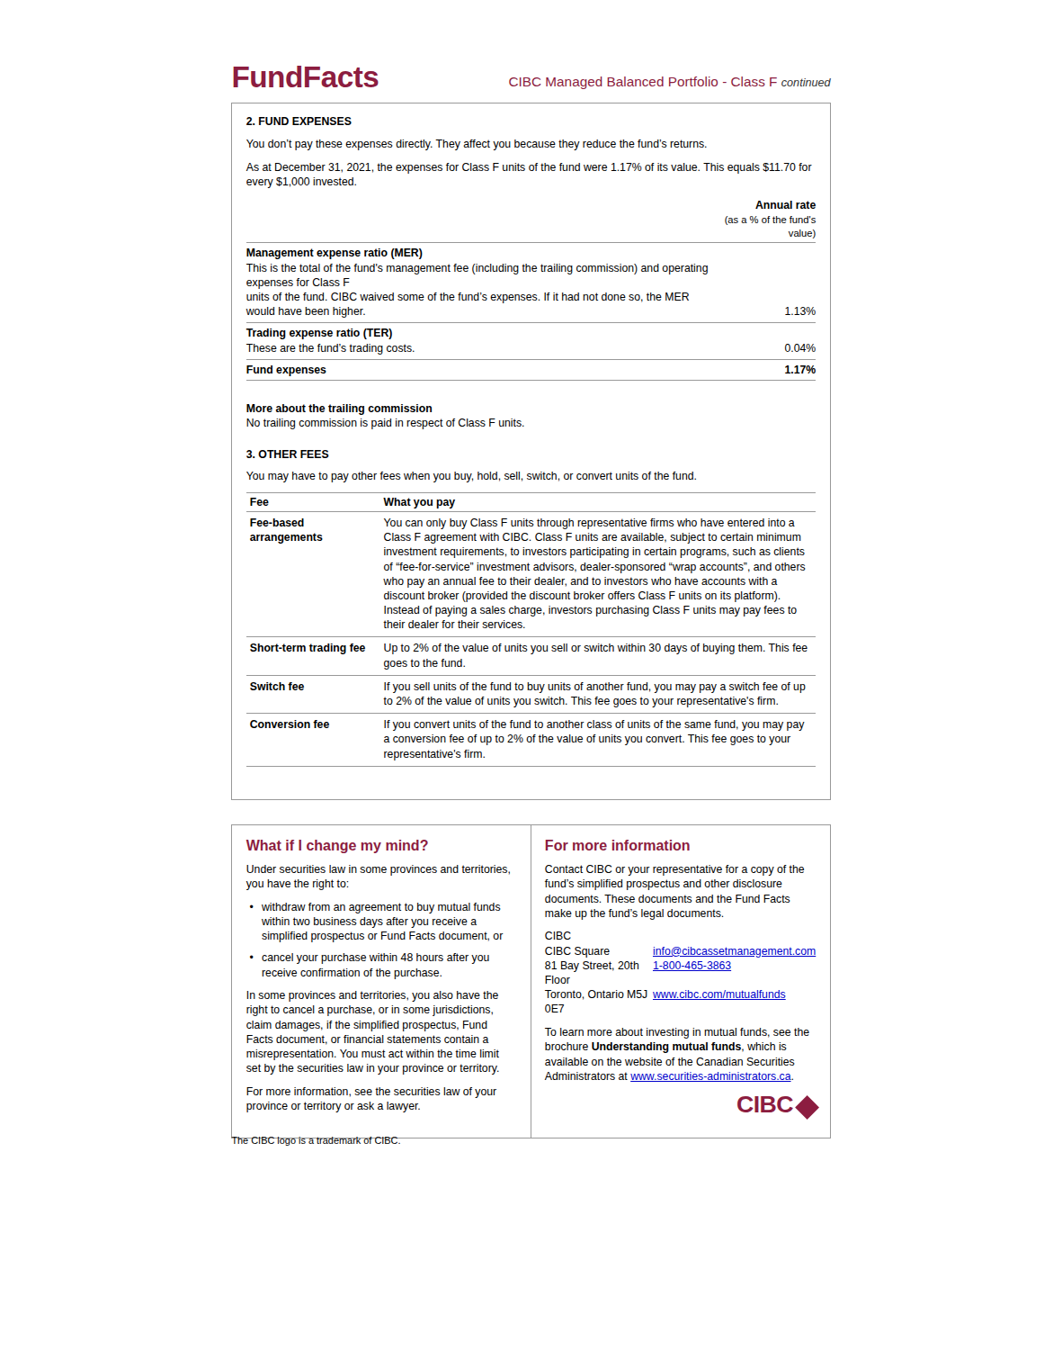FundFacts
CIBC Managed Balanced Portfolio - Class F continued
2. Fund expenses
You don’t pay these expenses directly. They affect you because they reduce the fund’s returns.
As at December 31, 2021, the expenses for Class F units of the fund were 1.17% of its value. This equals $11.70 for every $1,000 invested.
| | Annual rate |
| | (as a % of the fund's value) |
| Management expense ratio (MER) This is the total of the fund's management fee (including the trailing commission) and operating expenses for Class F units of the fund. CIBC waived some of the fund’s expenses. If it had not done so, the MER would have been higher. | 1.13% |
| Trading expense ratio (TER) These are the fund’s trading costs. | 0.04% |
| Fund expenses | 1.17% |
More about the trailing commission
No trailing commission is paid in respect of Class F units.
3. Other fees
You may have to pay other fees when you buy, hold, sell, switch, or convert units of the fund.
| Fee | What you pay |
| --- | --- |
| Fee-based arrangements | You can only buy Class F units through representative firms who have entered into a Class F agreement with CIBC. Class F units are available, subject to certain minimum investment requirements, to investors participating in certain programs, such as clients of “fee-for-service” investment advisors, dealer-sponsored “wrap accounts”, and others who pay an annual fee to their dealer, and to investors who have accounts with a discount broker (provided the discount broker offers Class F units on its platform). Instead of paying a sales charge, investors purchasing Class F units may pay fees to their dealer for their services. |
| Short-term trading fee | Up to 2% of the value of units you sell or switch within 30 days of buying them. This fee goes to the fund. |
| Switch fee | If you sell units of the fund to buy units of another fund, you may pay a switch fee of up to 2% of the value of units you switch. This fee goes to your representative's firm. |
| Conversion fee | If you convert units of the fund to another class of units of the same fund, you may pay a conversion fee of up to 2% of the value of units you convert. This fee goes to your representative's firm. |
What if I change my mind?
Under securities law in some provinces and territories, you have the right to:
withdraw from an agreement to buy mutual funds within two business days after you receive a simplified prospectus or Fund Facts document, or
cancel your purchase within 48 hours after you receive confirmation of the purchase.
In some provinces and territories, you also have the right to cancel a purchase, or in some jurisdictions, claim damages, if the simplified prospectus, Fund Facts document, or financial statements contain a misrepresentation. You must act within the time limit set by the securities law in your province or territory.
For more information, see the securities law of your province or territory or ask a lawyer.
For more information
Contact CIBC or your representative for a copy of the fund’s simplified prospectus and other disclosure documents. These documents and the Fund Facts make up the fund’s legal documents.
| CIBC | |
| CIBC Square | info@cibcassetmanagement.com |
| 81 Bay Street, 20th Floor | 1-800-465-3863 |
| Toronto, Ontario M5J 0E7 | www.cibc.com/mutualfunds |
To learn more about investing in mutual funds, see the brochure Understanding mutual funds, which is available on the website of the Canadian Securities Administrators at www.securities-administrators.ca.
CIBC
The CIBC logo is a trademark of CIBC.